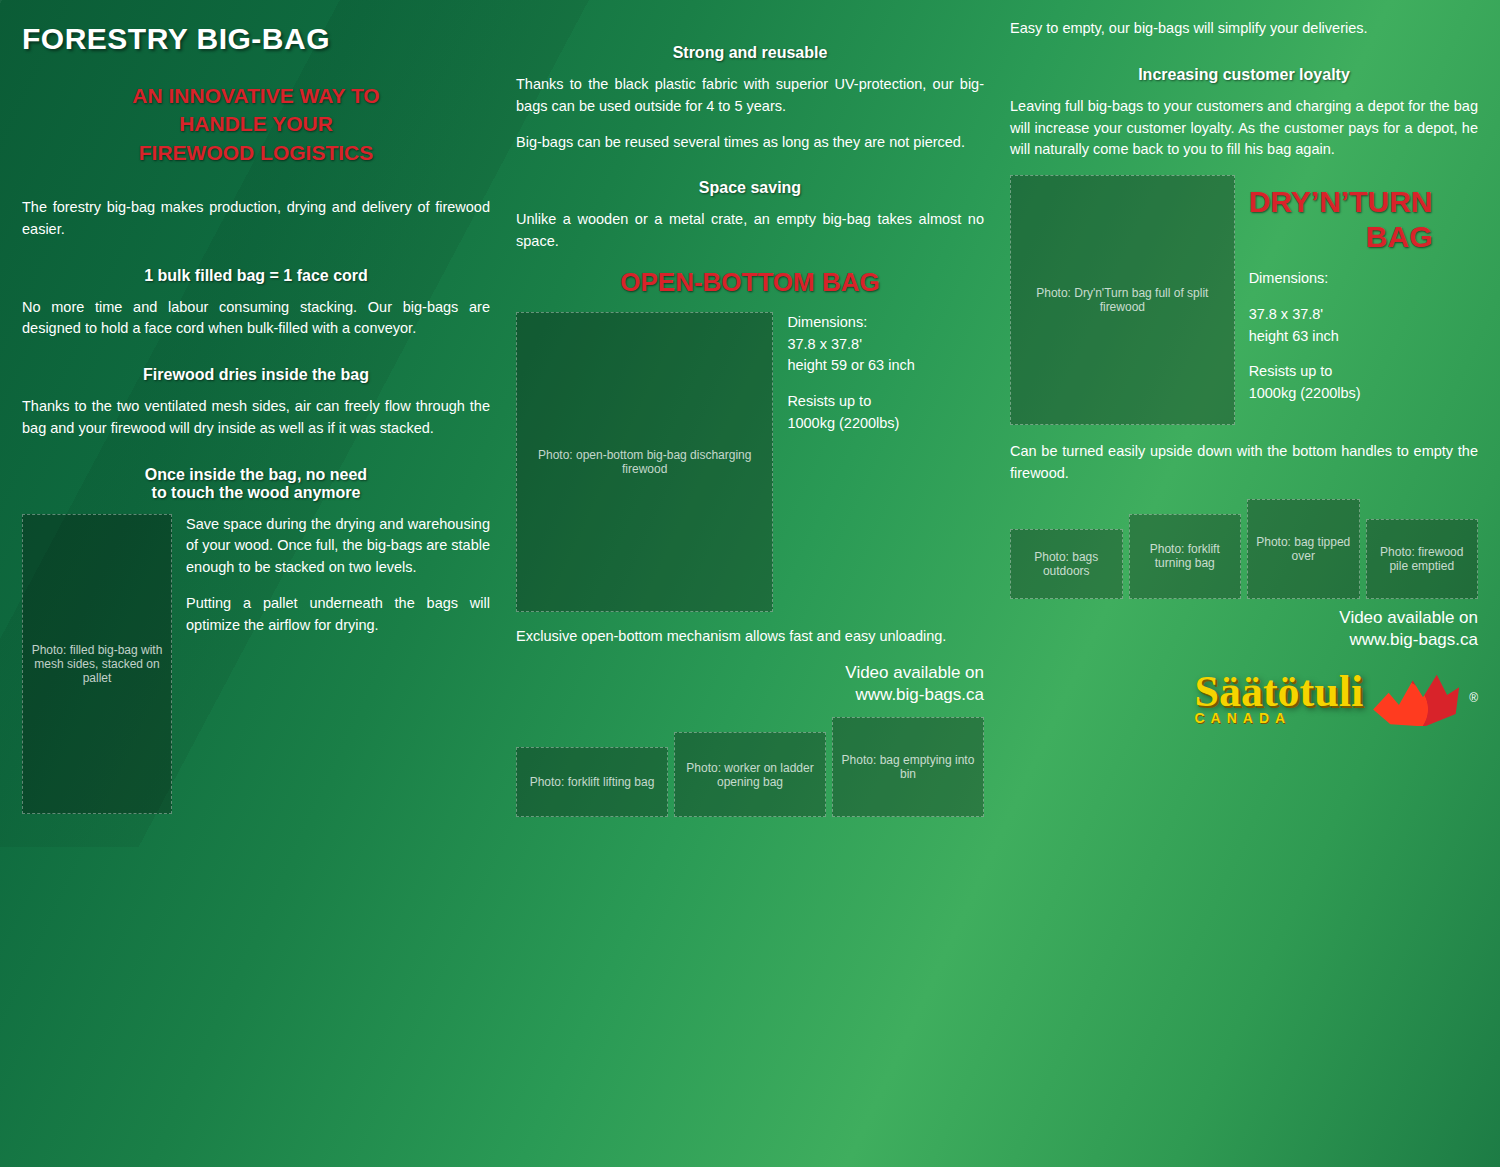FORESTRY BIG-BAG
AN INNOVATIVE WAY TO
HANDLE YOUR
FIREWOOD LOGISTICS
The forestry big-bag makes production, drying and delivery of firewood easier.
1 bulk filled bag = 1 face cord
No more time and labour consuming stacking. Our big-bags are designed to hold a face cord when bulk-filled with a conveyor.
Firewood dries inside the bag
Thanks to the two ventilated mesh sides, air can freely flow through the bag and your firewood will dry inside as well as if it was stacked.
Once inside the bag, no need
to touch the wood anymore
Photo: filled big-bag with mesh sides, stacked on pallet
Save space during the drying and warehousing of your wood. Once full, the big-bags are stable enough to be stacked on two levels.
Putting a pallet underneath the bags will optimize the airflow for drying.
Strong and reusable
Thanks to the black plastic fabric with superior UV-protection, our big-bags can be used outside for 4 to 5 years.
Big-bags can be reused several times as long as they are not pierced.
Space saving
Unlike a wooden or a metal crate, an empty big-bag takes almost no space.
OPEN-BOTTOM BAG
Photo: open-bottom big-bag discharging firewood
Dimensions:
37.8 x 37.8'
height 59 or 63 inch
Resists up to
1000kg (2200lbs)
Exclusive open-bottom mechanism allows fast and easy unloading.
Video available on
www.big-bags.ca
Photo: forklift lifting bag
Photo: worker on ladder opening bag
Photo: bag emptying into bin
Easy to empty, our big-bags will simplify your deliveries.
Increasing customer loyalty
Leaving full big-bags to your customers and charging a depot for the bag will increase your customer loyalty. As the customer pays for a depot, he will naturally come back to you to fill his bag again.
Photo: Dry'n'Turn bag full of split firewood
DRY’N’TURN
BAG
Dimensions:
37.8 x 37.8'
height 63 inch
Resists up to
1000kg (2200lbs)
Can be turned easily upside down with the bottom handles to empty the firewood.
Photo: bags outdoors
Photo: forklift turning bag
Photo: bag tipped over
Photo: firewood pile emptied
Video available on
www.big-bags.ca
SäätötuliCANADA
®